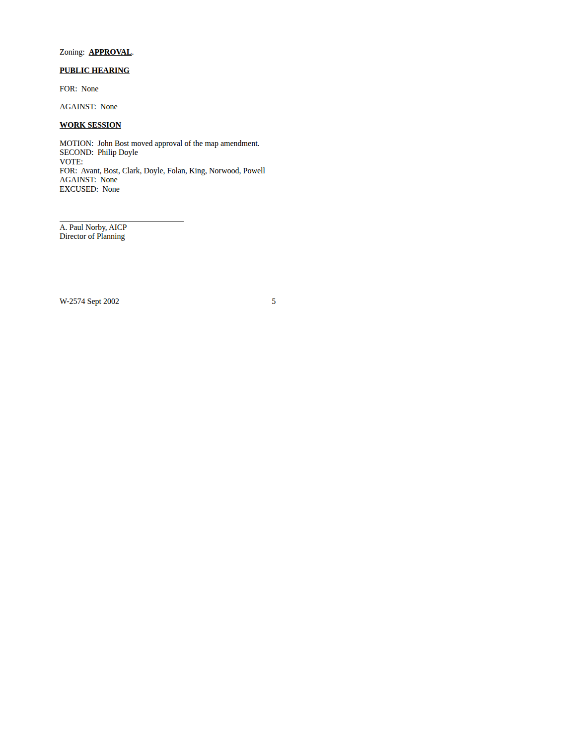Zoning: APPROVAL.
PUBLIC HEARING
FOR: None
AGAINST: None
WORK SESSION
MOTION: John Bost moved approval of the map amendment.
SECOND: Philip Doyle
VOTE:
FOR: Avant, Bost, Clark, Doyle, Folan, King, Norwood, Powell
AGAINST: None
EXCUSED: None
A. Paul Norby, AICP
Director of Planning
W-2574 Sept 20025